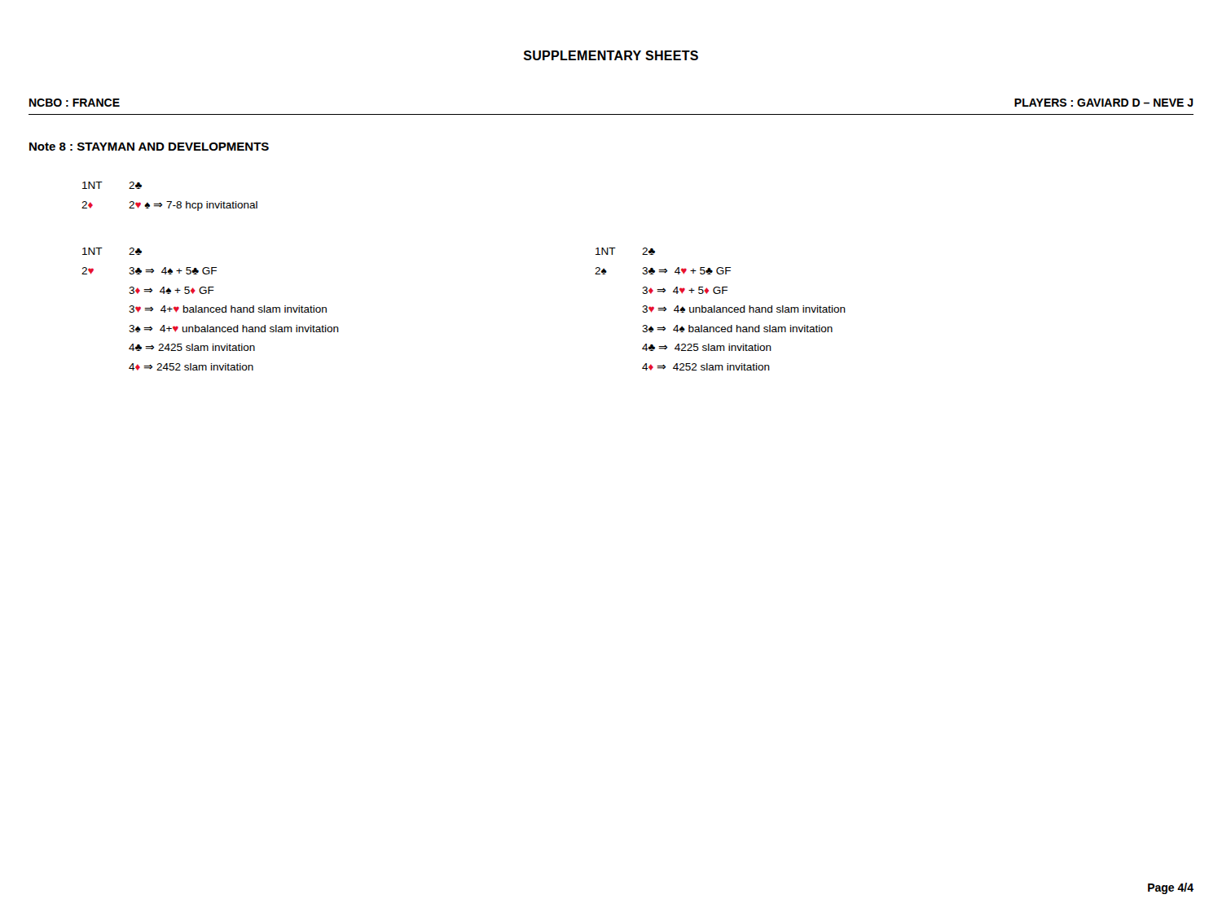SUPPLEMENTARY SHEETS
NCBO : FRANCE PLAYERS : GAVIARD D – NEVE J
Note 8 : STAYMAN AND DEVELOPMENTS
1NT 2♣
2♦2♥ ♠ ⇒ 7-8 hcp invitational
1NT 2♣
2♥3♣ ⇒ 4♠ + 5♣ GF
3♦ ⇒ 4♠ + 5♦ GF
3♥ ⇒ 4+♥ balanced hand slam invitation
3♠ ⇒ 4+♥ unbalanced hand slam invitation
4♣ ⇒ 2425 slam invitation
4♦ ⇒ 2452 slam invitation
1NT 2♣
2♠3♣ ⇒ 4♥ + 5♣ GF
3♦ ⇒ 4♥ + 5♦ GF
3♥ ⇒ 4♠ unbalanced hand slam invitation
3♠ ⇒ 4♠ balanced hand slam invitation
4♣ ⇒ 4225 slam invitation
4♦ ⇒ 4252 slam invitation
Page 4/4